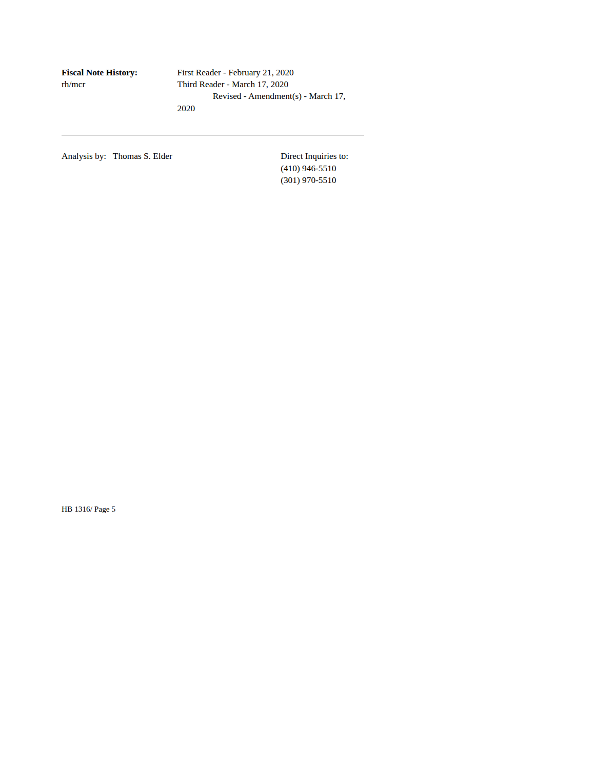| Fiscal Note History: | First Reader - February 21, 2020 |
| rh/mcr | Third Reader - March 17, 2020 |
| | Revised - Amendment(s) - March 17, 2020 |
| Analysis by: Thomas S. Elder | Direct Inquiries to: |
| | (410) 946-5510 |
| | (301) 970-5510 |
HB 1316/ Page 5